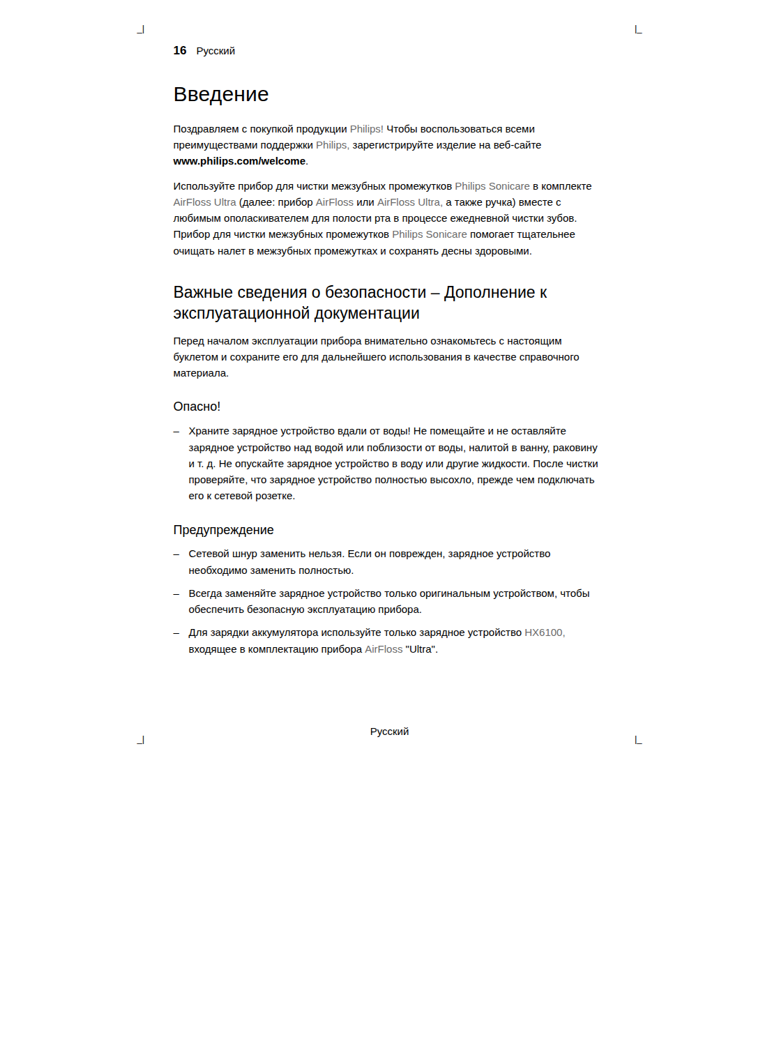_|
|_
_|
|_
16 Русский
Введение
Поздравляем с покупкой продукции Philips! Чтобы воспользоваться всеми преимуществами поддержки Philips, зарегистрируйте изделие на веб-сайте www.philips.com/welcome.
Используйте прибор для чистки межзубных промежутков Philips Sonicare в комплекте AirFloss Ultra (далее: прибор AirFloss или AirFloss Ultra, а также ручка) вместе с любимым ополаскивателем для полости рта в процессе ежедневной чистки зубов. Прибор для чистки межзубных промежутков Philips Sonicare помогает тщательнее очищать налет в межзубных промежутках и сохранять десны здоровыми.
Важные сведения о безопасности – Дополнение к эксплуатационной документации
Перед началом эксплуатации прибора внимательно ознакомьтесь с настоящим буклетом и сохраните его для дальнейшего использования в качестве справочного материала.
Опасно!
Храните зарядное устройство вдали от воды! Не помещайте и не оставляйте зарядное устройство над водой или поблизости от воды, налитой в ванну, раковину и т. д. Не опускайте зарядное устройство в воду или другие жидкости. После чистки проверяйте, что зарядное устройство полностью высохло, прежде чем подключать его к сетевой розетке.
Предупреждение
Сетевой шнур заменить нельзя. Если он поврежден, зарядное устройство необходимо заменить полностью.
Всегда заменяйте зарядное устройство только оригинальным устройством, чтобы обеспечить безопасную эксплуатацию прибора.
Для зарядки аккумулятора используйте только зарядное устройство HX6100, входящее в комплектацию прибора AirFloss "Ultra".
Русский